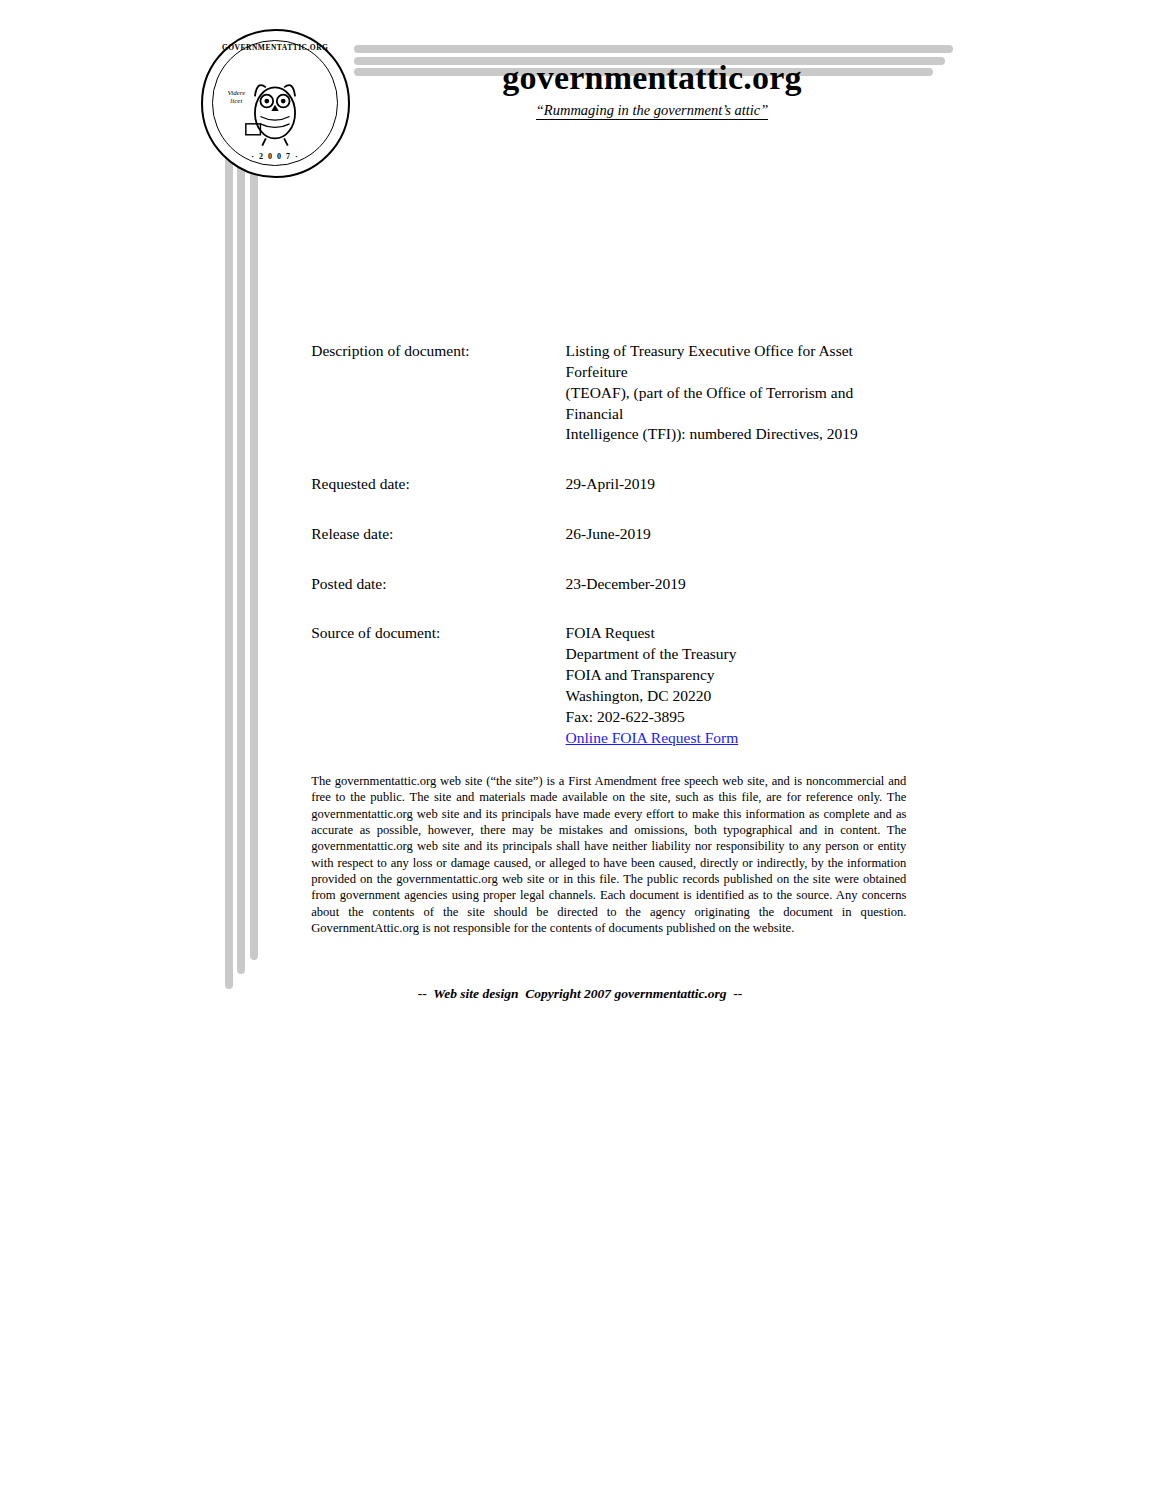GOVERNMENTATTIC.ORG
Videre
licet
· 2 0 0 7 ·
governmentattic.org
“Rummaging in the government’s attic”
| Description of document: | Listing of Treasury Executive Office for Asset Forfeiture (TEOAF), (part of the Office of Terrorism and Financial Intelligence (TFI)): numbered Directives, 2019 |
| Requested date: | 29-April-2019 |
| Release date: | 26-June-2019 |
| Posted date: | 23-December-2019 |
| Source of document: | FOIA Request Department of the Treasury FOIA and Transparency Washington, DC 20220 Fax: 202-622-3895 Online FOIA Request Form |
The governmentattic.org web site (“the site”) is a First Amendment free speech web site, and is noncommercial and free to the public. The site and materials made available on the site, such as this file, are for reference only. The governmentattic.org web site and its principals have made every effort to make this information as complete and as accurate as possible, however, there may be mistakes and omissions, both typographical and in content. The governmentattic.org web site and its principals shall have neither liability nor responsibility to any person or entity with respect to any loss or damage caused, or alleged to have been caused, directly or indirectly, by the information provided on the governmentattic.org web site or in this file. The public records published on the site were obtained from government agencies using proper legal channels. Each document is identified as to the source. Any concerns about the contents of the site should be directed to the agency originating the document in question. GovernmentAttic.org is not responsible for the contents of documents published on the website.
-- Web site design Copyright 2007 governmentattic.org --